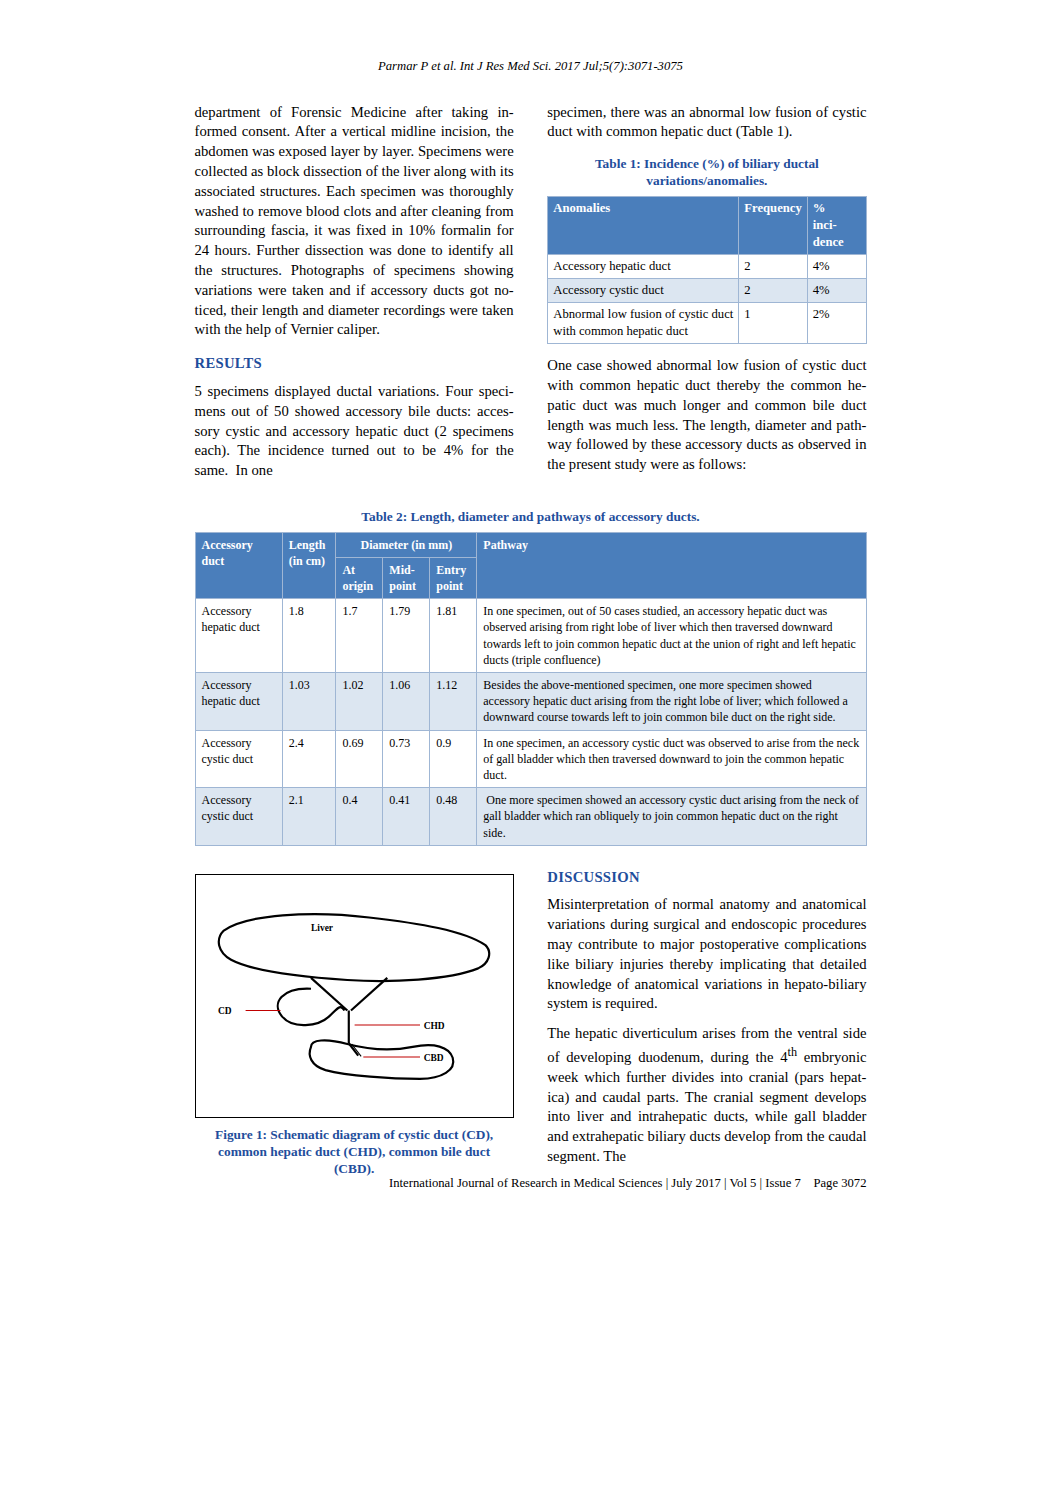Parmar P et al. Int J Res Med Sci. 2017 Jul;5(7):3071-3075
department of Forensic Medicine after taking informed consent. After a vertical midline incision, the abdomen was exposed layer by layer. Specimens were collected as block dissection of the liver along with its associated structures. Each specimen was thoroughly washed to remove blood clots and after cleaning from surrounding fascia, it was fixed in 10% formalin for 24 hours. Further dissection was done to identify all the structures. Photographs of specimens showing variations were taken and if accessory ducts got noticed, their length and diameter recordings were taken with the help of Vernier caliper.
RESULTS
5 specimens displayed ductal variations. Four specimens out of 50 showed accessory bile ducts: accessory cystic and accessory hepatic duct (2 specimens each). The incidence turned out to be 4% for the same. In one
specimen, there was an abnormal low fusion of cystic duct with common hepatic duct (Table 1).
Table 1: Incidence (%) of biliary ductal
variations/anomalies.
| Anomalies | Frequency | % incidence |
| --- | --- | --- |
| Accessory hepatic duct | 2 | 4% |
| Accessory cystic duct | 2 | 4% |
| Abnormal low fusion of cystic duct with common hepatic duct | 1 | 2% |
One case showed abnormal low fusion of cystic duct with common hepatic duct thereby the common hepatic duct was much longer and common bile duct length was much less. The length, diameter and pathway followed by these accessory ducts as observed in the present study were as follows:
Table 2: Length, diameter and pathways of accessory ducts.
| Accessory duct | Length (in cm) | Diameter (in mm) | Pathway |
| --- | --- | --- | --- |
| At origin | Mid-point | Entry point |
| Accessory hepatic duct | 1.8 | 1.7 | 1.79 | 1.81 | In one specimen, out of 50 cases studied, an accessory hepatic duct was observed arising from right lobe of liver which then traversed downward towards left to join common hepatic duct at the union of right and left hepatic ducts (triple confluence) |
| Accessory hepatic duct | 1.03 | 1.02 | 1.06 | 1.12 | Besides the above-mentioned specimen, one more specimen showed accessory hepatic duct arising from the right lobe of liver; which followed a downward course towards left to join common bile duct on the right side. |
| Accessory cystic duct | 2.4 | 0.69 | 0.73 | 0.9 | In one specimen, an accessory cystic duct was observed to arise from the neck of gall bladder which then traversed downward to join the common hepatic duct. |
| Accessory cystic duct | 2.1 | 0.4 | 0.41 | 0.48 | One more specimen showed an accessory cystic duct arising from the neck of gall bladder which ran obliquely to join common hepatic duct on the right side. |
Liver CD CHD CBD
Figure 1: Schematic diagram of cystic duct (CD),
common hepatic duct (CHD), common bile duct
(CBD).
DISCUSSION
Misinterpretation of normal anatomy and anatomical variations during surgical and endoscopic procedures may contribute to major postoperative complications like biliary injuries thereby implicating that detailed knowledge of anatomical variations in hepato-biliary system is required.
The hepatic diverticulum arises from the ventral side of developing duodenum, during the 4th embryonic week which further divides into cranial (pars hepatica) and caudal parts. The cranial segment develops into liver and intrahepatic ducts, while gall bladder and extrahepatic biliary ducts develop from the caudal segment. The
International Journal of Research in Medical Sciences | July 2017 | Vol 5 | Issue 7 Page 3072